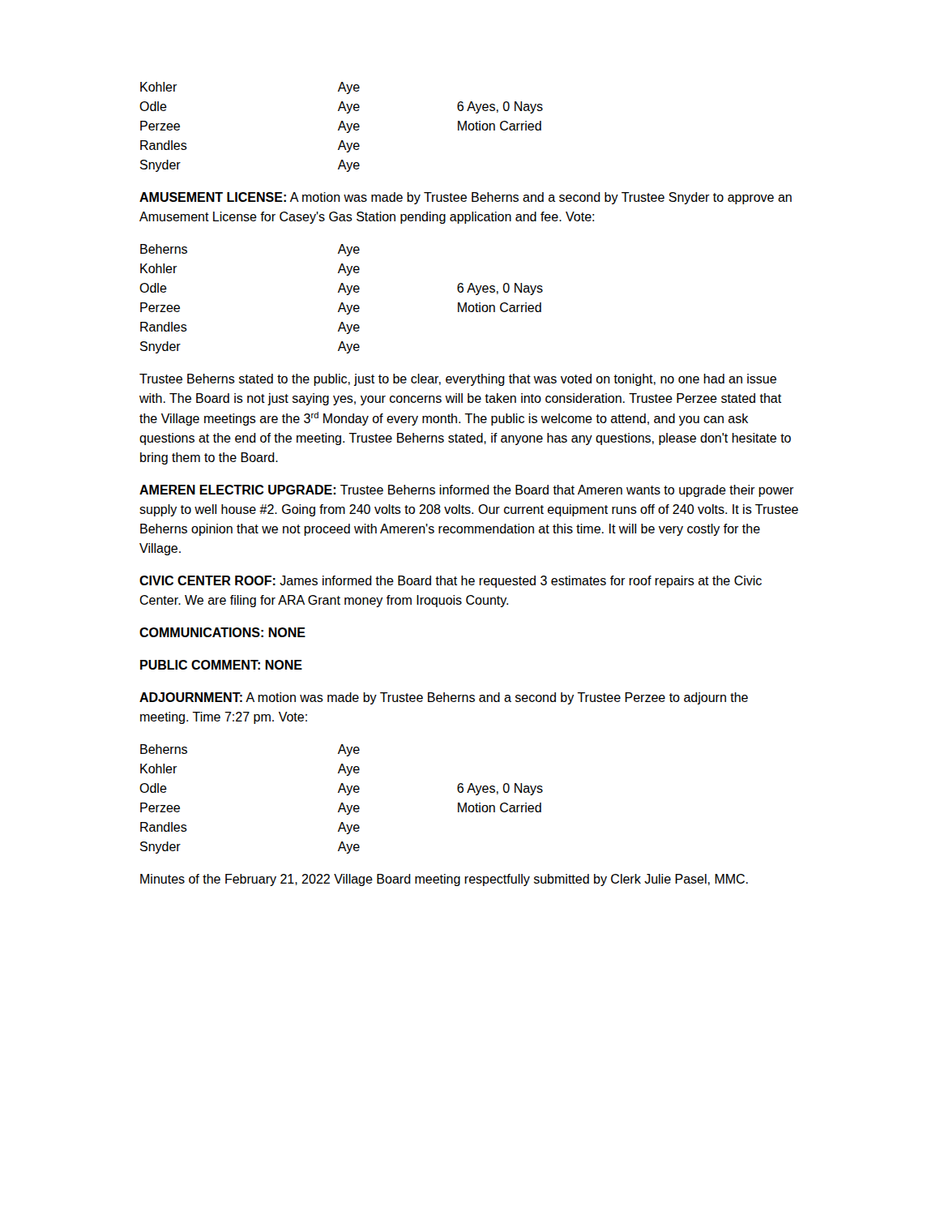| Kohler | Aye | |
| Odle | Aye | 6 Ayes, 0 Nays |
| Perzee | Aye | Motion Carried |
| Randles | Aye | |
| Snyder | Aye | |
AMUSEMENT LICENSE: A motion was made by Trustee Beherns and a second by Trustee Snyder to approve an Amusement License for Casey's Gas Station pending application and fee. Vote:
| Beherns | Aye | |
| Kohler | Aye | |
| Odle | Aye | 6 Ayes, 0 Nays |
| Perzee | Aye | Motion Carried |
| Randles | Aye | |
| Snyder | Aye | |
Trustee Beherns stated to the public, just to be clear, everything that was voted on tonight, no one had an issue with. The Board is not just saying yes, your concerns will be taken into consideration. Trustee Perzee stated that the Village meetings are the 3rd Monday of every month. The public is welcome to attend, and you can ask questions at the end of the meeting. Trustee Beherns stated, if anyone has any questions, please don't hesitate to bring them to the Board.
AMEREN ELECTRIC UPGRADE: Trustee Beherns informed the Board that Ameren wants to upgrade their power supply to well house #2. Going from 240 volts to 208 volts. Our current equipment runs off of 240 volts. It is Trustee Beherns opinion that we not proceed with Ameren's recommendation at this time. It will be very costly for the Village.
CIVIC CENTER ROOF: James informed the Board that he requested 3 estimates for roof repairs at the Civic Center. We are filing for ARA Grant money from Iroquois County.
COMMUNICATIONS: NONE
PUBLIC COMMENT: NONE
ADJOURNMENT: A motion was made by Trustee Beherns and a second by Trustee Perzee to adjourn the meeting. Time 7:27 pm. Vote:
| Beherns | Aye | |
| Kohler | Aye | |
| Odle | Aye | 6 Ayes, 0 Nays |
| Perzee | Aye | Motion Carried |
| Randles | Aye | |
| Snyder | Aye | |
Minutes of the February 21, 2022 Village Board meeting respectfully submitted by Clerk Julie Pasel, MMC.